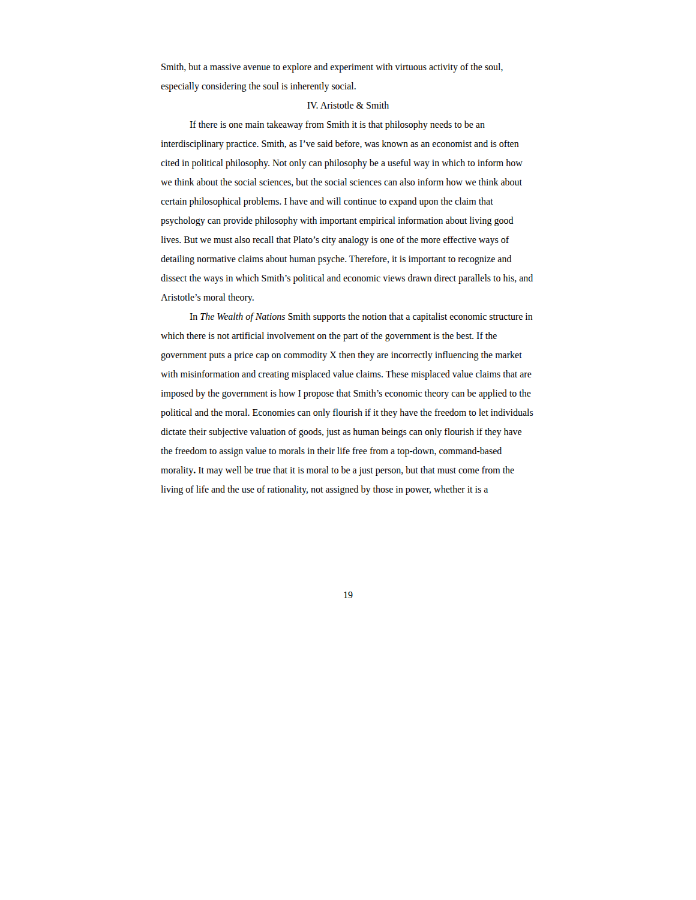Smith, but a massive avenue to explore and experiment with virtuous activity of the soul, especially considering the soul is inherently social.
IV. Aristotle & Smith
If there is one main takeaway from Smith it is that philosophy needs to be an interdisciplinary practice. Smith, as I’ve said before, was known as an economist and is often cited in political philosophy. Not only can philosophy be a useful way in which to inform how we think about the social sciences, but the social sciences can also inform how we think about certain philosophical problems. I have and will continue to expand upon the claim that psychology can provide philosophy with important empirical information about living good lives. But we must also recall that Plato’s city analogy is one of the more effective ways of detailing normative claims about human psyche. Therefore, it is important to recognize and dissect the ways in which Smith’s political and economic views drawn direct parallels to his, and Aristotle’s moral theory.
In The Wealth of Nations Smith supports the notion that a capitalist economic structure in which there is not artificial involvement on the part of the government is the best. If the government puts a price cap on commodity X then they are incorrectly influencing the market with misinformation and creating misplaced value claims. These misplaced value claims that are imposed by the government is how I propose that Smith’s economic theory can be applied to the political and the moral. Economies can only flourish if it they have the freedom to let individuals dictate their subjective valuation of goods, just as human beings can only flourish if they have the freedom to assign value to morals in their life free from a top-down, command-based morality. It may well be true that it is moral to be a just person, but that must come from the living of life and the use of rationality, not assigned by those in power, whether it is a
19